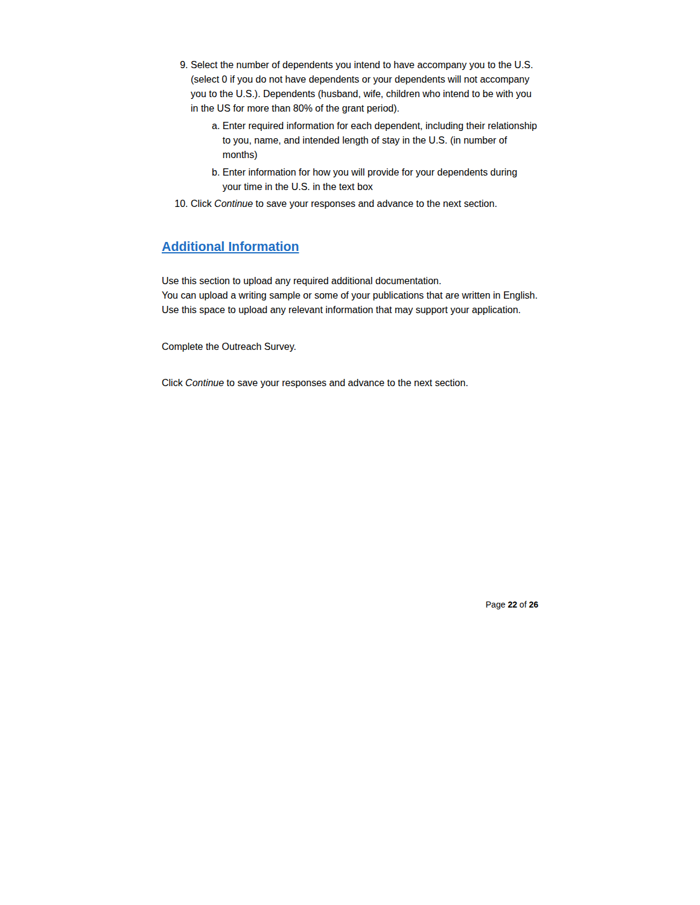Select the number of dependents you intend to have accompany you to the U.S. (select 0 if you do not have dependents or your dependents will not accompany you to the U.S.). Dependents (husband, wife, children who intend to be with you in the US for more than 80% of the grant period).
Enter required information for each dependent, including their relationship to you, name, and intended length of stay in the U.S. (in number of months)
Enter information for how you will provide for your dependents during your time in the U.S. in the text box
Click Continue to save your responses and advance to the next section.
Additional Information
Use this section to upload any required additional documentation.
You can upload a writing sample or some of your publications that are written in English. Use this space to upload any relevant information that may support your application.
Complete the Outreach Survey.
Click Continue to save your responses and advance to the next section.
Page 22 of 26